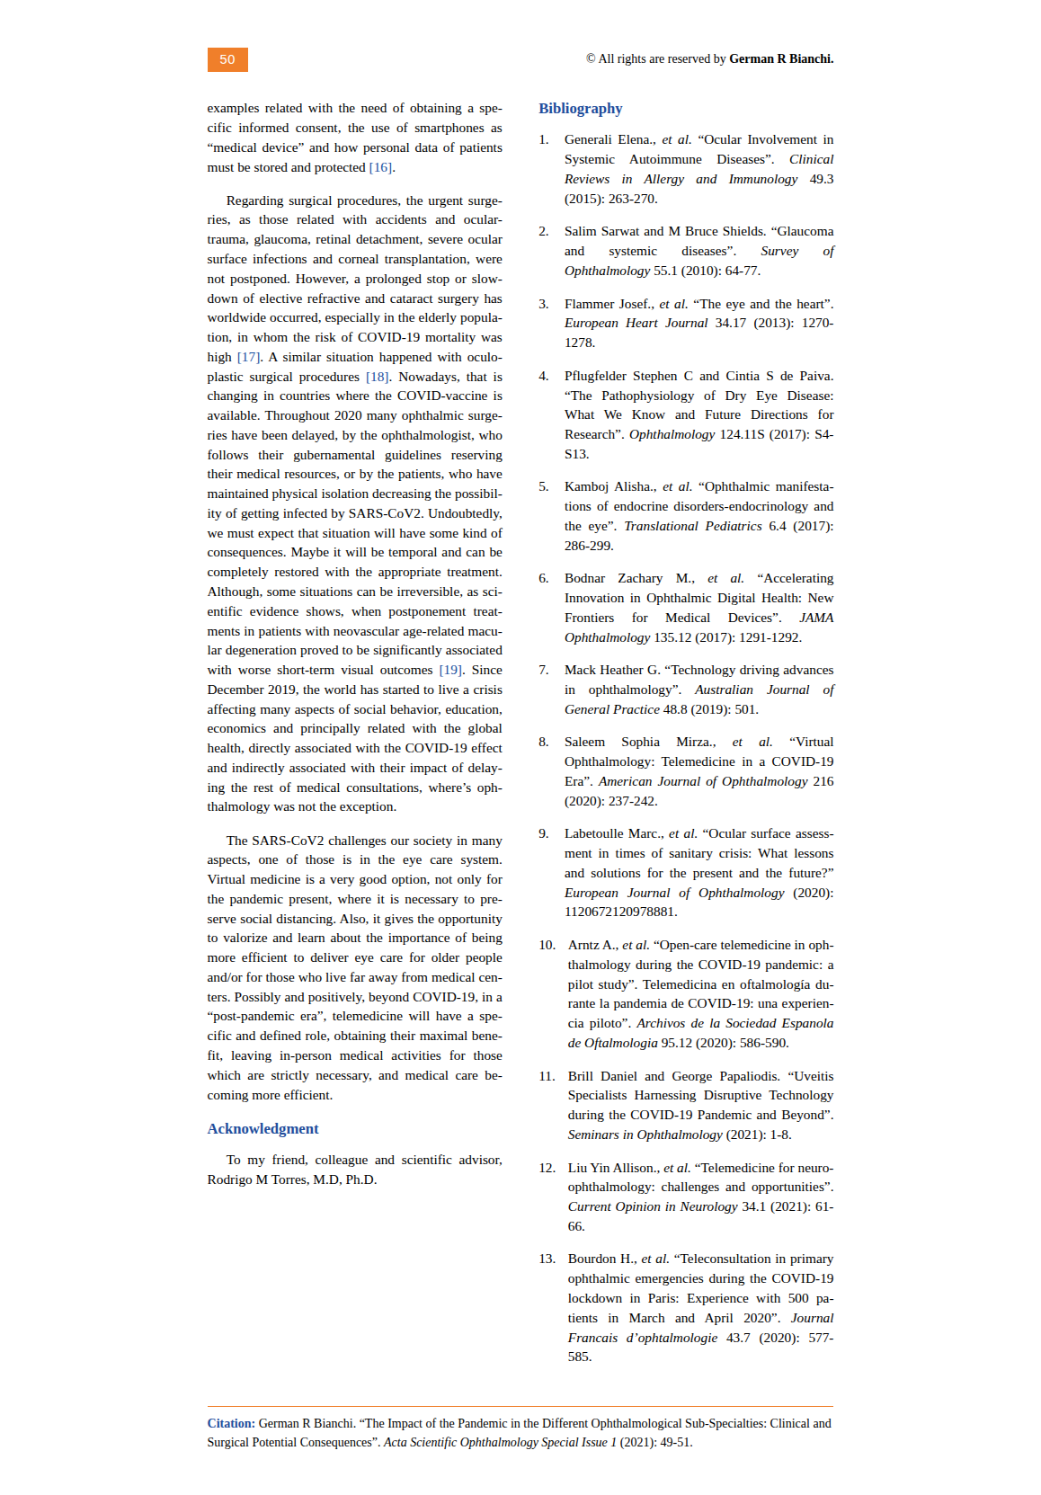50
© All rights are reserved by German R Bianchi.
examples related with the need of obtaining a specific informed consent, the use of smartphones as “medical device” and how personal data of patients must be stored and protected [16].
Regarding surgical procedures, the urgent surgeries, as those related with accidents and ocular-trauma, glaucoma, retinal detachment, severe ocular surface infections and corneal transplantation, were not postponed. However, a prolonged stop or slowdown of elective refractive and cataract surgery has worldwide occurred, especially in the elderly population, in whom the risk of COVID-19 mortality was high [17]. A similar situation happened with oculo-plastic surgical procedures [18]. Nowadays, that is changing in countries where the COVID-vaccine is available. Throughout 2020 many ophthalmic surgeries have been delayed, by the ophthalmologist, who follows their gubernamental guidelines reserving their medical resources, or by the patients, who have maintained physical isolation decreasing the possibility of getting infected by SARS-CoV2. Undoubtedly, we must expect that situation will have some kind of consequences. Maybe it will be temporal and can be completely restored with the appropriate treatment. Although, some situations can be irreversible, as scientific evidence shows, when postponement treatments in patients with neovascular age-related macular degeneration proved to be significantly associated with worse short-term visual outcomes [19]. Since December 2019, the world has started to live a crisis affecting many aspects of social behavior, education, economics and principally related with the global health, directly associated with the COVID-19 effect and indirectly associated with their impact of delaying the rest of medical consultations, where’s ophthalmology was not the exception.
The SARS-CoV2 challenges our society in many aspects, one of those is in the eye care system. Virtual medicine is a very good option, not only for the pandemic present, where it is necessary to preserve social distancing. Also, it gives the opportunity to valorize and learn about the importance of being more efficient to deliver eye care for older people and/or for those who live far away from medical centers. Possibly and positively, beyond COVID-19, in a “post-pandemic era”, telemedicine will have a specific and defined role, obtaining their maximal benefit, leaving in-person medical activities for those which are strictly necessary, and medical care becoming more efficient.
Acknowledgment
To my friend, colleague and scientific advisor, Rodrigo M Torres, M.D, Ph.D.
Bibliography
Generali Elena., et al. “Ocular Involvement in Systemic Autoimmune Diseases”. Clinical Reviews in Allergy and Immunology 49.3 (2015): 263-270.
Salim Sarwat and M Bruce Shields. “Glaucoma and systemic diseases”. Survey of Ophthalmology 55.1 (2010): 64-77.
Flammer Josef., et al. “The eye and the heart”. European Heart Journal 34.17 (2013): 1270-1278.
Pflugfelder Stephen C and Cintia S de Paiva. “The Pathophysiology of Dry Eye Disease: What We Know and Future Directions for Research”. Ophthalmology 124.11S (2017): S4-S13.
Kamboj Alisha., et al. “Ophthalmic manifestations of endocrine disorders-endocrinology and the eye”. Translational Pediatrics 6.4 (2017): 286-299.
Bodnar Zachary M., et al. “Accelerating Innovation in Ophthalmic Digital Health: New Frontiers for Medical Devices”. JAMA Ophthalmology 135.12 (2017): 1291-1292.
Mack Heather G. “Technology driving advances in ophthalmology”. Australian Journal of General Practice 48.8 (2019): 501.
Saleem Sophia Mirza., et al. “Virtual Ophthalmology: Telemedicine in a COVID-19 Era”. American Journal of Ophthalmology 216 (2020): 237-242.
Labetoulle Marc., et al. “Ocular surface assessment in times of sanitary crisis: What lessons and solutions for the present and the future?” European Journal of Ophthalmology (2020): 1120672120978881.
Arntz A., et al. “Open-care telemedicine in ophthalmology during the COVID-19 pandemic: a pilot study”. Telemedicina en oftalmología durante la pandemia de COVID-19: una experiencia piloto”. Archivos de la Sociedad Espanola de Oftalmologia 95.12 (2020): 586-590.
Brill Daniel and George Papaliodis. “Uveitis Specialists Harnessing Disruptive Technology during the COVID-19 Pandemic and Beyond”. Seminars in Ophthalmology (2021): 1-8.
Liu Yin Allison., et al. “Telemedicine for neuro-ophthalmology: challenges and opportunities”. Current Opinion in Neurology 34.1 (2021): 61-66.
Bourdon H., et al. “Teleconsultation in primary ophthalmic emergencies during the COVID-19 lockdown in Paris: Experience with 500 patients in March and April 2020”. Journal Francais d’ophtalmologie 43.7 (2020): 577-585.
Citation: German R Bianchi. “The Impact of the Pandemic in the Different Ophthalmological Sub-Specialties: Clinical and Surgical Potential Consequences”. Acta Scientific Ophthalmology Special Issue 1 (2021): 49-51.